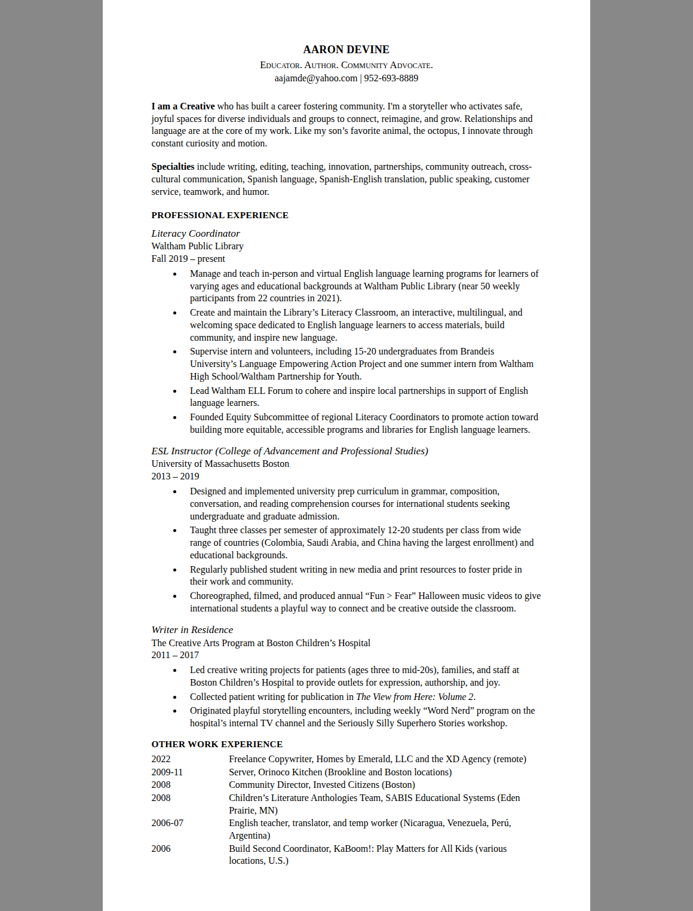Aaron Devine
Educator. Author. Community Advocate.
aajamde@yahoo.com | 952-693-8889
I am a Creative who has built a career fostering community. I'm a storyteller who activates safe, joyful spaces for diverse individuals and groups to connect, reimagine, and grow. Relationships and language are at the core of my work. Like my son’s favorite animal, the octopus, I innovate through constant curiosity and motion.
Specialties include writing, editing, teaching, innovation, partnerships, community outreach, cross-cultural communication, Spanish language, Spanish-English translation, public speaking, customer service, teamwork, and humor.
Professional Experience
Literacy Coordinator
Waltham Public Library
Fall 2019 – present
Manage and teach in-person and virtual English language learning programs for learners of varying ages and educational backgrounds at Waltham Public Library (near 50 weekly participants from 22 countries in 2021).
Create and maintain the Library’s Literacy Classroom, an interactive, multilingual, and welcoming space dedicated to English language learners to access materials, build community, and inspire new language.
Supervise intern and volunteers, including 15-20 undergraduates from Brandeis University’s Language Empowering Action Project and one summer intern from Waltham High School/Waltham Partnership for Youth.
Lead Waltham ELL Forum to cohere and inspire local partnerships in support of English language learners.
Founded Equity Subcommittee of regional Literacy Coordinators to promote action toward building more equitable, accessible programs and libraries for English language learners.
ESL Instructor (College of Advancement and Professional Studies)
University of Massachusetts Boston
2013 – 2019
Designed and implemented university prep curriculum in grammar, composition, conversation, and reading comprehension courses for international students seeking undergraduate and graduate admission.
Taught three classes per semester of approximately 12-20 students per class from wide range of countries (Colombia, Saudi Arabia, and China having the largest enrollment) and educational backgrounds.
Regularly published student writing in new media and print resources to foster pride in their work and community.
Choreographed, filmed, and produced annual “Fun > Fear” Halloween music videos to give international students a playful way to connect and be creative outside the classroom.
Writer in Residence
The Creative Arts Program at Boston Children’s Hospital
2011 – 2017
Led creative writing projects for patients (ages three to mid-20s), families, and staff at Boston Children’s Hospital to provide outlets for expression, authorship, and joy.
Collected patient writing for publication in The View from Here: Volume 2.
Originated playful storytelling encounters, including weekly “Word Nerd” program on the hospital’s internal TV channel and the Seriously Silly Superhero Stories workshop.
Other Work Experience
| 2022 | Freelance Copywriter, Homes by Emerald, LLC and the XD Agency (remote) |
| 2009-11 | Server, Orinoco Kitchen (Brookline and Boston locations) |
| 2008 | Community Director, Invested Citizens (Boston) |
| 2008 | Children’s Literature Anthologies Team, SABIS Educational Systems (Eden Prairie, MN) |
| 2006-07 | English teacher, translator, and temp worker (Nicaragua, Venezuela, Perú, Argentina) |
| 2006 | Build Second Coordinator, KaBoom!: Play Matters for All Kids (various locations, U.S.) |